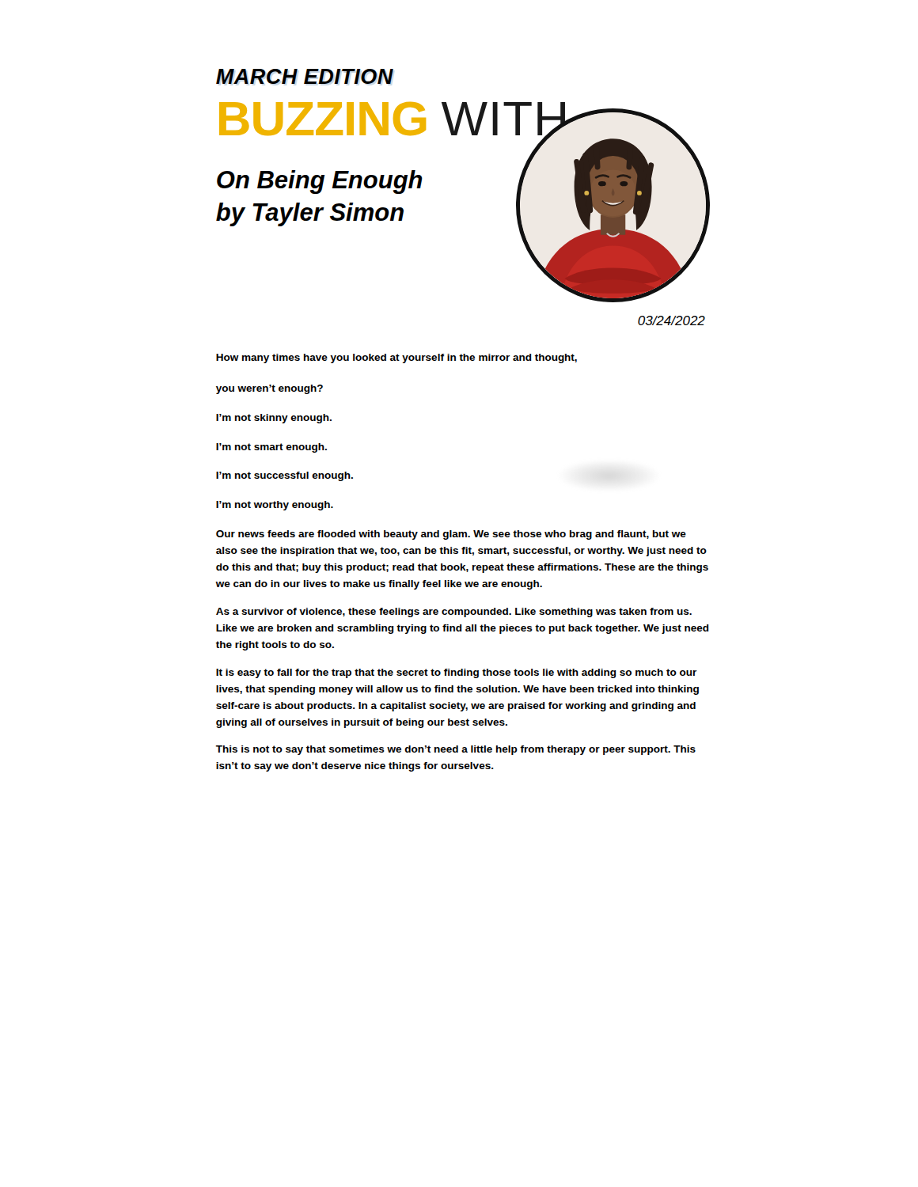MARCH EDITION
BUZZING WITH…
On Being Enough by Tayler Simon
03/24/2022
How many times have you looked at yourself in the mirror and thought,
you weren’t enough?
I’m not skinny enough.
I’m not smart enough.
I’m not successful enough.
I’m not worthy enough.
Our news feeds are flooded with beauty and glam. We see those who brag and flaunt, but we also see the inspiration that we, too, can be this fit, smart, successful, or worthy. We just need to do this and that; buy this product; read that book, repeat these affirmations. These are the things we can do in our lives to make us finally feel like we are enough.
As a survivor of violence, these feelings are compounded. Like something was taken from us. Like we are broken and scrambling trying to find all the pieces to put back together. We just need the right tools to do so.
It is easy to fall for the trap that the secret to finding those tools lie with adding so much to our lives, that spending money will allow us to find the solution. We have been tricked into thinking self-care is about products. In a capitalist society, we are praised for working and grinding and giving all of ourselves in pursuit of being our best selves.
This is not to say that sometimes we don’t need a little help from therapy or peer support. This isn’t to say we don’t deserve nice things for ourselves.